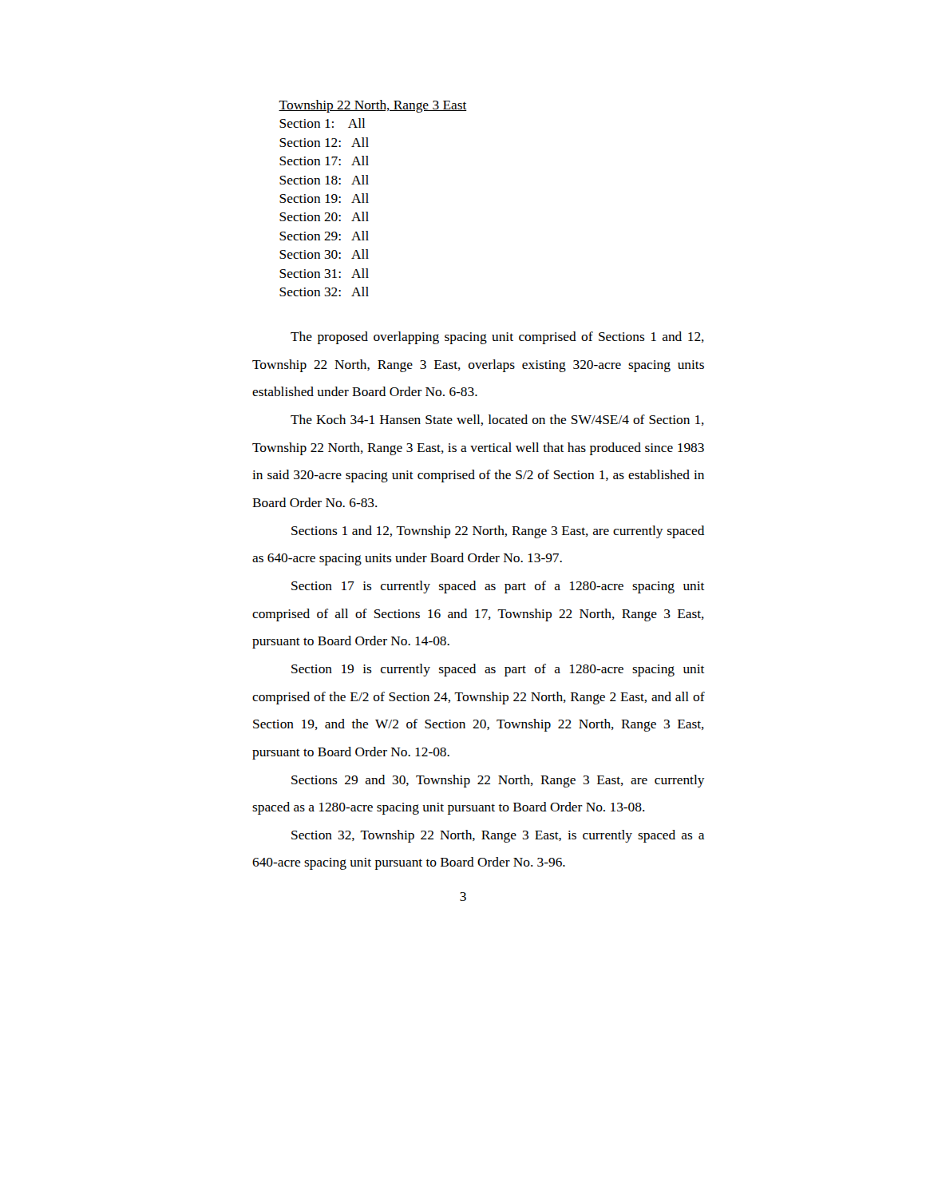Township 22 North, Range 3 East
Section 1: All
Section 12: All
Section 17: All
Section 18: All
Section 19: All
Section 20: All
Section 29: All
Section 30: All
Section 31: All
Section 32: All
The proposed overlapping spacing unit comprised of Sections 1 and 12, Township 22 North, Range 3 East, overlaps existing 320-acre spacing units established under Board Order No. 6-83.
The Koch 34-1 Hansen State well, located on the SW/4SE/4 of Section 1, Township 22 North, Range 3 East, is a vertical well that has produced since 1983 in said 320-acre spacing unit comprised of the S/2 of Section 1, as established in Board Order No. 6-83.
Sections 1 and 12, Township 22 North, Range 3 East, are currently spaced as 640-acre spacing units under Board Order No. 13-97.
Section 17 is currently spaced as part of a 1280-acre spacing unit comprised of all of Sections 16 and 17, Township 22 North, Range 3 East, pursuant to Board Order No. 14-08.
Section 19 is currently spaced as part of a 1280-acre spacing unit comprised of the E/2 of Section 24, Township 22 North, Range 2 East, and all of Section 19, and the W/2 of Section 20, Township 22 North, Range 3 East, pursuant to Board Order No. 12-08.
Sections 29 and 30, Township 22 North, Range 3 East, are currently spaced as a 1280-acre spacing unit pursuant to Board Order No. 13-08.
Section 32, Township 22 North, Range 3 East, is currently spaced as a 640-acre spacing unit pursuant to Board Order No. 3-96.
3